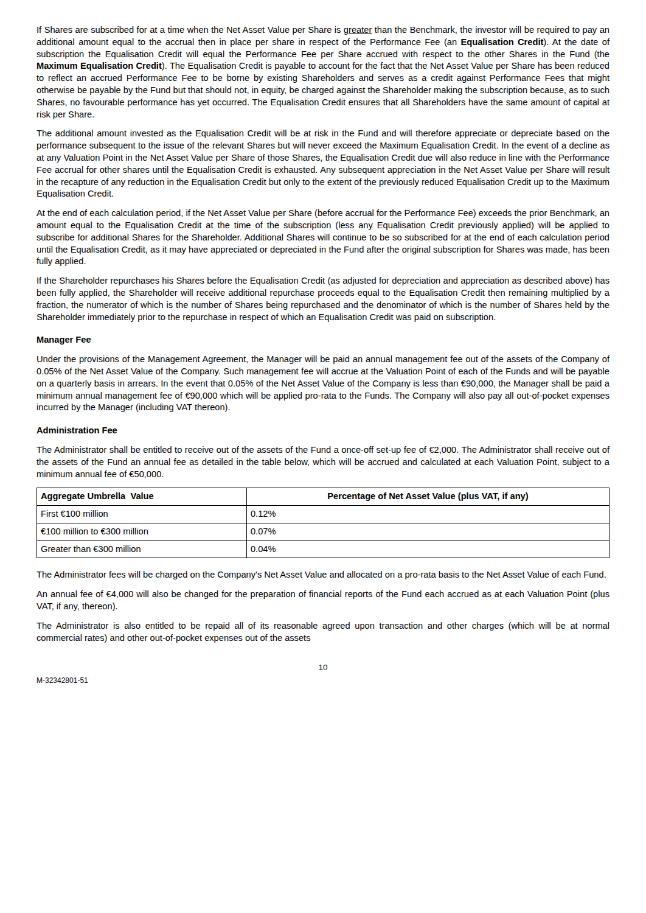If Shares are subscribed for at a time when the Net Asset Value per Share is greater than the Benchmark, the investor will be required to pay an additional amount equal to the accrual then in place per share in respect of the Performance Fee (an Equalisation Credit). At the date of subscription the Equalisation Credit will equal the Performance Fee per Share accrued with respect to the other Shares in the Fund (the Maximum Equalisation Credit). The Equalisation Credit is payable to account for the fact that the Net Asset Value per Share has been reduced to reflect an accrued Performance Fee to be borne by existing Shareholders and serves as a credit against Performance Fees that might otherwise be payable by the Fund but that should not, in equity, be charged against the Shareholder making the subscription because, as to such Shares, no favourable performance has yet occurred. The Equalisation Credit ensures that all Shareholders have the same amount of capital at risk per Share.
The additional amount invested as the Equalisation Credit will be at risk in the Fund and will therefore appreciate or depreciate based on the performance subsequent to the issue of the relevant Shares but will never exceed the Maximum Equalisation Credit. In the event of a decline as at any Valuation Point in the Net Asset Value per Share of those Shares, the Equalisation Credit due will also reduce in line with the Performance Fee accrual for other shares until the Equalisation Credit is exhausted. Any subsequent appreciation in the Net Asset Value per Share will result in the recapture of any reduction in the Equalisation Credit but only to the extent of the previously reduced Equalisation Credit up to the Maximum Equalisation Credit.
At the end of each calculation period, if the Net Asset Value per Share (before accrual for the Performance Fee) exceeds the prior Benchmark, an amount equal to the Equalisation Credit at the time of the subscription (less any Equalisation Credit previously applied) will be applied to subscribe for additional Shares for the Shareholder. Additional Shares will continue to be so subscribed for at the end of each calculation period until the Equalisation Credit, as it may have appreciated or depreciated in the Fund after the original subscription for Shares was made, has been fully applied.
If the Shareholder repurchases his Shares before the Equalisation Credit (as adjusted for depreciation and appreciation as described above) has been fully applied, the Shareholder will receive additional repurchase proceeds equal to the Equalisation Credit then remaining multiplied by a fraction, the numerator of which is the number of Shares being repurchased and the denominator of which is the number of Shares held by the Shareholder immediately prior to the repurchase in respect of which an Equalisation Credit was paid on subscription.
Manager Fee
Under the provisions of the Management Agreement, the Manager will be paid an annual management fee out of the assets of the Company of 0.05% of the Net Asset Value of the Company. Such management fee will accrue at the Valuation Point of each of the Funds and will be payable on a quarterly basis in arrears. In the event that 0.05% of the Net Asset Value of the Company is less than €90,000, the Manager shall be paid a minimum annual management fee of €90,000 which will be applied pro-rata to the Funds. The Company will also pay all out-of-pocket expenses incurred by the Manager (including VAT thereon).
Administration Fee
The Administrator shall be entitled to receive out of the assets of the Fund a once-off set-up fee of €2,000. The Administrator shall receive out of the assets of the Fund an annual fee as detailed in the table below, which will be accrued and calculated at each Valuation Point, subject to a minimum annual fee of €50,000.
| Aggregate Umbrella Value | Percentage of Net Asset Value (plus VAT, if any) |
| --- | --- |
| First €100 million | 0.12% |
| €100 million to €300 million | 0.07% |
| Greater than €300 million | 0.04% |
The Administrator fees will be charged on the Company's Net Asset Value and allocated on a pro-rata basis to the Net Asset Value of each Fund.
An annual fee of €4,000 will also be changed for the preparation of financial reports of the Fund each accrued as at each Valuation Point (plus VAT, if any, thereon).
The Administrator is also entitled to be repaid all of its reasonable agreed upon transaction and other charges (which will be at normal commercial rates) and other out-of-pocket expenses out of the assets
10
M-32342801-51